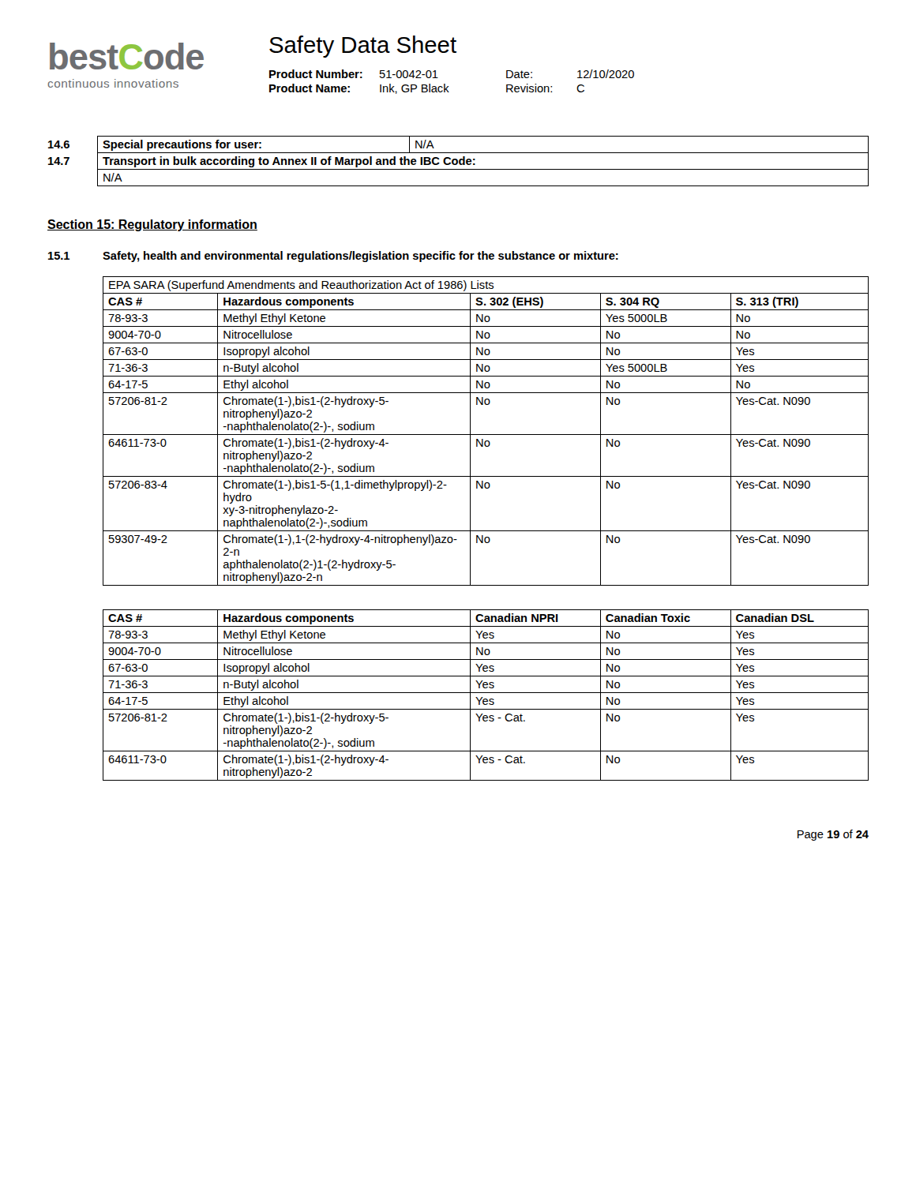best Code
continuous innovations
Safety Data Sheet
Product Number: 51-0042-01
Product Name: Ink, GP Black
Date: 12/10/2020
Revision: C
| 14.6 | Special precautions for user: | N/A |
| 14.7 | Transport in bulk according to Annex II of Marpol and the IBC Code: |
| | N/A |
Section 15: Regulatory information
15.1
Safety, health and environmental regulations/legislation specific for the substance or mixture:
| EPA SARA (Superfund Amendments and Reauthorization Act of 1986) Lists |
| CAS # | Hazardous components | S. 302 (EHS) | S. 304 RQ | S. 313 (TRI) |
| 78-93-3 | Methyl Ethyl Ketone | No | Yes 5000LB | No |
| 9004-70-0 | Nitrocellulose | No | No | No |
| 67-63-0 | Isopropyl alcohol | No | No | Yes |
| 71-36-3 | n-Butyl alcohol | No | Yes 5000LB | Yes |
| 64-17-5 | Ethyl alcohol | No | No | No |
| 57206-81-2 | Chromate(1-),bis1-(2-hydroxy-5-nitrophenyl)azo-2 -naphthalenolato(2-)-, sodium | No | No | Yes-Cat. N090 |
| 64611-73-0 | Chromate(1-),bis1-(2-hydroxy-4-nitrophenyl)azo-2 -naphthalenolato(2-)-, sodium | No | No | Yes-Cat. N090 |
| 57206-83-4 | Chromate(1-),bis1-5-(1,1-dimethylpropyl)-2-hydro xy-3-nitrophenylazo-2-naphthalenolato(2-)-,sodium | No | No | Yes-Cat. N090 |
| 59307-49-2 | Chromate(1-),1-(2-hydroxy-4-nitrophenyl)azo-2-n aphthalenolato(2-)1-(2-hydroxy-5-nitrophenyl)azo-2-n | No | No | Yes-Cat. N090 |
| CAS # | Hazardous components | Canadian NPRI | Canadian Toxic | Canadian DSL |
| --- | --- | --- | --- | --- |
| 78-93-3 | Methyl Ethyl Ketone | Yes | No | Yes |
| 9004-70-0 | Nitrocellulose | No | No | Yes |
| 67-63-0 | Isopropyl alcohol | Yes | No | Yes |
| 71-36-3 | n-Butyl alcohol | Yes | No | Yes |
| 64-17-5 | Ethyl alcohol | Yes | No | Yes |
| 57206-81-2 | Chromate(1-),bis1-(2-hydroxy-5-nitrophenyl)azo-2 -naphthalenolato(2-)-, sodium | Yes - Cat. | No | Yes |
| 64611-73-0 | Chromate(1-),bis1-(2-hydroxy-4-nitrophenyl)azo-2 | Yes - Cat. | No | Yes |
Page 19 of 24